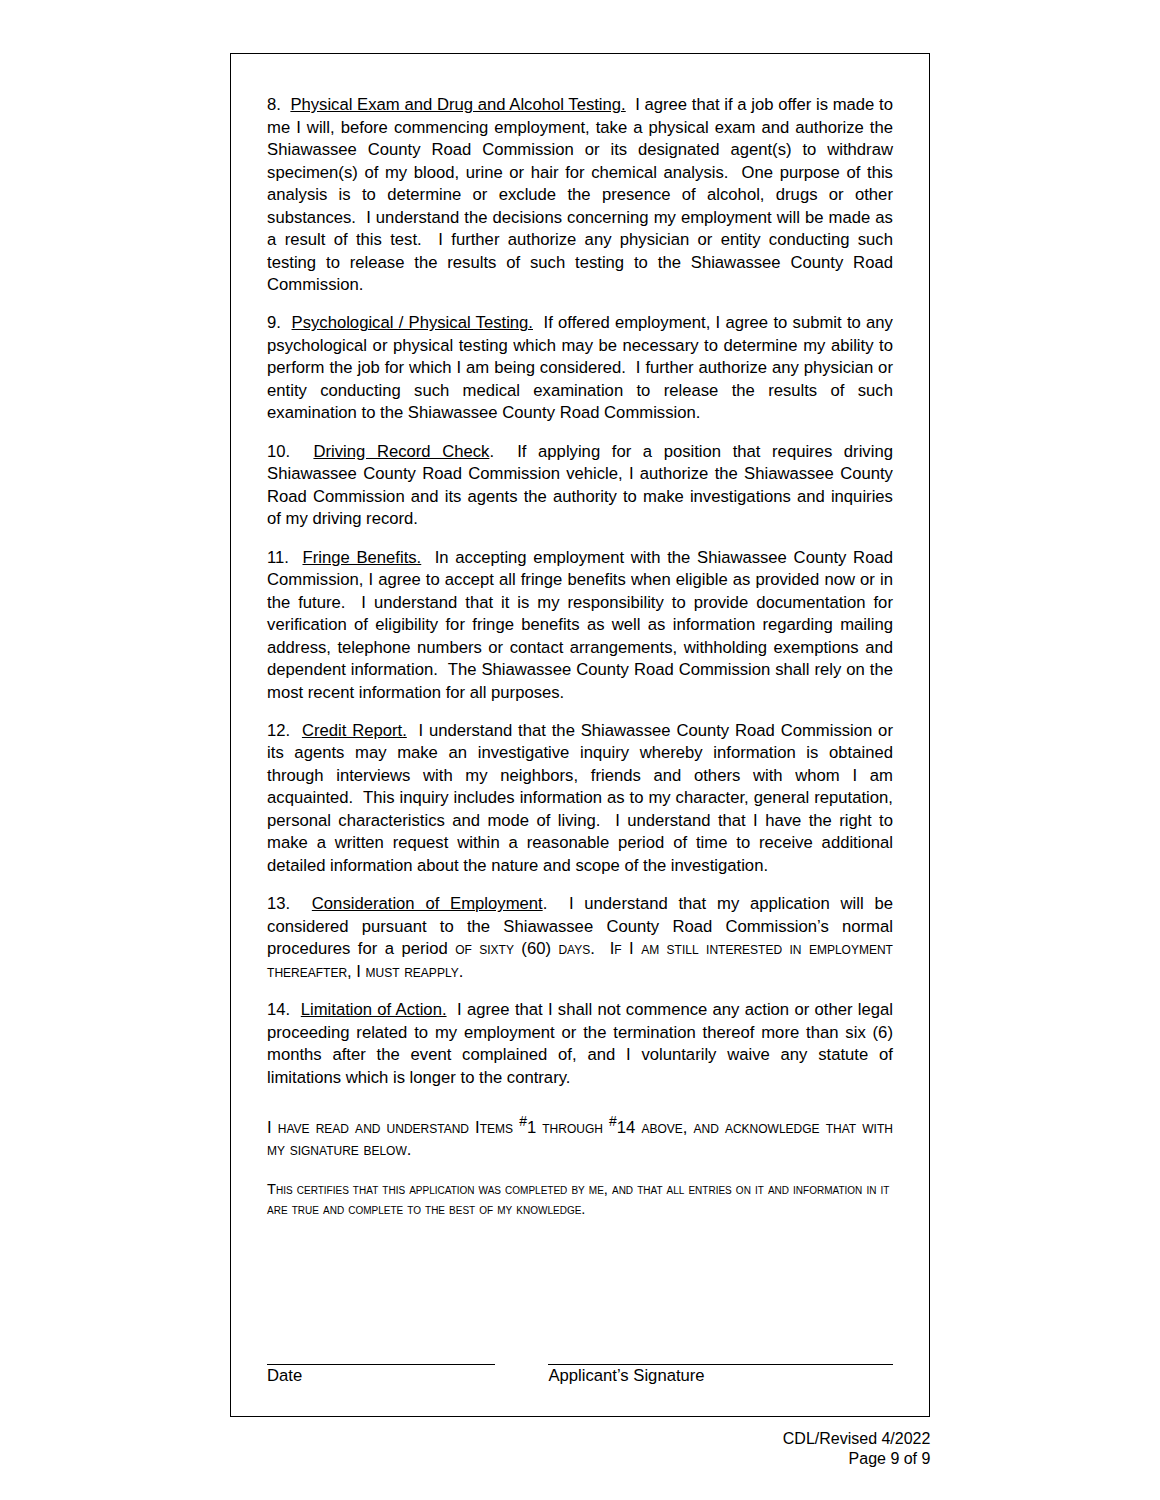8. Physical Exam and Drug and Alcohol Testing. I agree that if a job offer is made to me I will, before commencing employment, take a physical exam and authorize the Shiawassee County Road Commission or its designated agent(s) to withdraw specimen(s) of my blood, urine or hair for chemical analysis. One purpose of this analysis is to determine or exclude the presence of alcohol, drugs or other substances. I understand the decisions concerning my employment will be made as a result of this test. I further authorize any physician or entity conducting such testing to release the results of such testing to the Shiawassee County Road Commission.
9. Psychological / Physical Testing. If offered employment, I agree to submit to any psychological or physical testing which may be necessary to determine my ability to perform the job for which I am being considered. I further authorize any physician or entity conducting such medical examination to release the results of such examination to the Shiawassee County Road Commission.
10. Driving Record Check. If applying for a position that requires driving Shiawassee County Road Commission vehicle, I authorize the Shiawassee County Road Commission and its agents the authority to make investigations and inquiries of my driving record.
11. Fringe Benefits. In accepting employment with the Shiawassee County Road Commission, I agree to accept all fringe benefits when eligible as provided now or in the future. I understand that it is my responsibility to provide documentation for verification of eligibility for fringe benefits as well as information regarding mailing address, telephone numbers or contact arrangements, withholding exemptions and dependent information. The Shiawassee County Road Commission shall rely on the most recent information for all purposes.
12. Credit Report. I understand that the Shiawassee County Road Commission or its agents may make an investigative inquiry whereby information is obtained through interviews with my neighbors, friends and others with whom I am acquainted. This inquiry includes information as to my character, general reputation, personal characteristics and mode of living. I understand that I have the right to make a written request within a reasonable period of time to receive additional detailed information about the nature and scope of the investigation.
13. Consideration of Employment. I understand that my application will be considered pursuant to the Shiawassee County Road Commission’s normal procedures for a period of sixty (60) days. If I am still interested in employment thereafter, I must reapply.
14. Limitation of Action. I agree that I shall not commence any action or other legal proceeding related to my employment or the termination thereof more than six (6) months after the event complained of, and I voluntarily waive any statute of limitations which is longer to the contrary.
I have read and understand Items #1 through #14 above, and acknowledge that with my signature below.
This certifies that this application was completed by me, and that all entries on it and information in it are true and complete to the best of my knowledge.
| Date | | Applicant’s Signature |
CDL/Revised 4/2022
Page 9 of 9